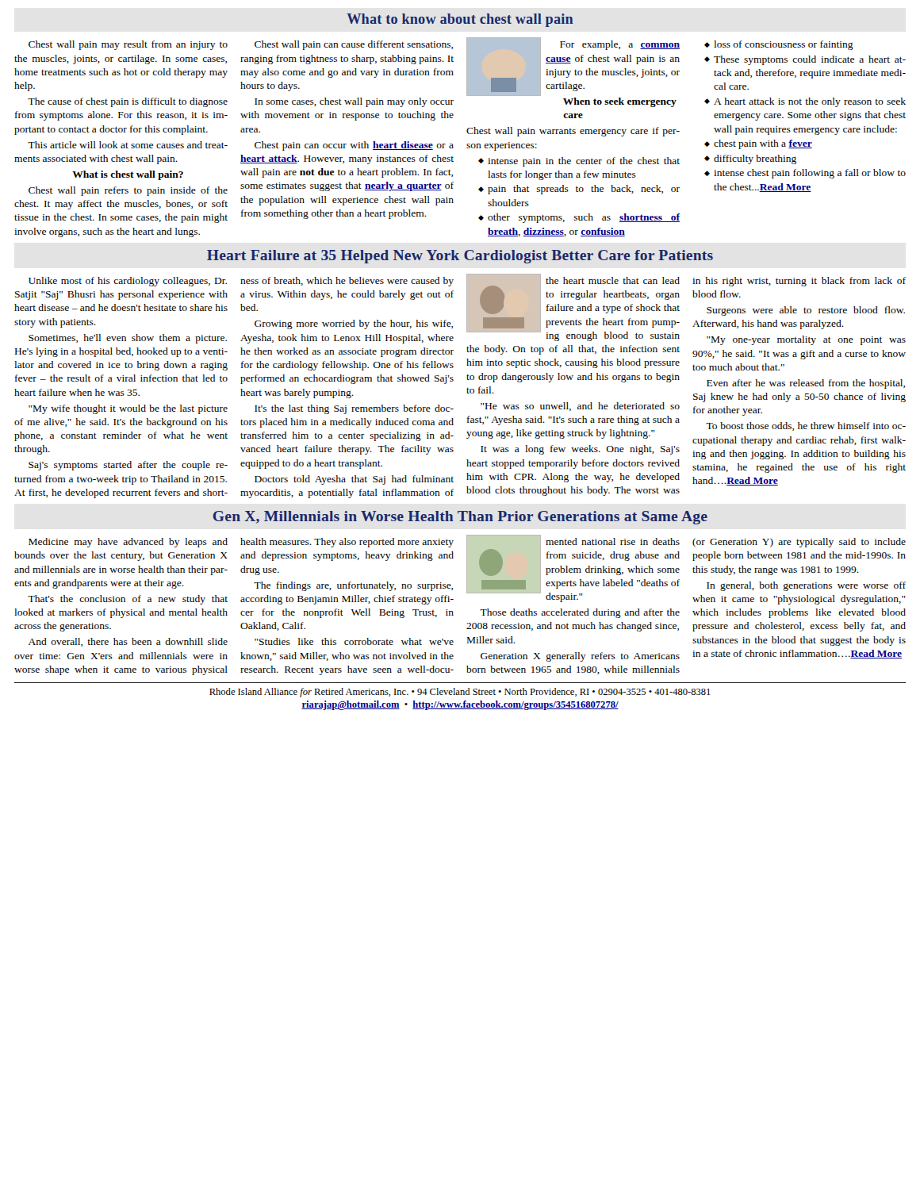What to know about chest wall pain
Chest wall pain may result from an injury to the muscles, joints, or cartilage. In some cases, home treatments such as hot or cold therapy may help.
The cause of chest pain is difficult to diagnose from symptoms alone. For this reason, it is important to contact a doctor for this complaint.
This article will look at some causes and treatments associated with chest wall pain.
What is chest wall pain?
Chest wall pain refers to pain inside of the chest. It may affect the muscles, bones, or soft tissue in the chest. In some cases, the pain might involve organs, such as the heart and lungs.
Chest wall pain can cause different sensations, ranging from tightness to sharp, stabbing pains. It may also come and go and vary in duration from hours to days.
In some cases, chest wall pain may only occur with movement or in response to touching the area.
Chest pain can occur with heart disease or a heart attack. However, many instances of chest wall pain are not due to a heart problem. In fact, some estimates suggest that nearly a quarter of the population will experience chest wall pain from something other than a heart problem.
For example, a common cause of chest wall pain is an injury to the muscles, joints, or cartilage.
When to seek emergency care
Chest wall pain warrants emergency care if person experiences:
intense pain in the center of the chest that lasts for longer than a few minutes
pain that spreads to the back, neck, or shoulders
other symptoms, such as shortness of breath, dizziness, or confusion
loss of consciousness or fainting
These symptoms could indicate a heart attack and, therefore, require immediate medical care.
A heart attack is not the only reason to seek emergency care. Some other signs that chest wall pain requires emergency care include:
chest pain with a fever
difficulty breathing
intense chest pain following a fall or blow to the chest...Read More
Heart Failure at 35 Helped New York Cardiologist Better Care for Patients
Unlike most of his cardiology colleagues, Dr. Satjit "Saj" Bhusri has personal experience with heart disease – and he doesn't hesitate to share his story with patients.
Sometimes, he'll even show them a picture. He's lying in a hospital bed, hooked up to a ventilator and covered in ice to bring down a raging fever – the result of a viral infection that led to heart failure when he was 35.
"My wife thought it would be the last picture of me alive," he said. It's the background on his phone, a constant reminder of what he went through.
Saj's symptoms started after the couple returned from a two-week trip to Thailand in 2015. At first, he developed recurrent fevers and shortness of breath, which he believes were caused by a virus. Within days, he could barely get out of bed.
Growing more worried by the hour, his wife, Ayesha, took him to Lenox Hill Hospital, where he then worked as an associate program director for the cardiology fellowship. One of his fellows performed an echocardiogram that showed Saj's heart was barely pumping.
It's the last thing Saj remembers before doctors placed him in a medically induced coma and transferred him to a center specializing in advanced heart failure therapy. The facility was equipped to do a heart transplant.
Doctors told Ayesha that Saj had fulminant myocarditis, a potentially fatal inflammation of the heart muscle that can lead to irregular heartbeats, organ failure and a type of shock that prevents the heart from pumping enough blood to sustain the body. On top of all that, the infection sent him into septic shock, causing his blood pressure to drop dangerously low and his organs to begin to fail.
"He was so unwell, and he deteriorated so fast," Ayesha said. "It's such a rare thing at such a young age, like getting struck by lightning."
It was a long few weeks. One night, Saj's heart stopped temporarily before doctors revived him with CPR. Along the way, he developed blood clots throughout his body. The worst was in his right wrist, turning it black from lack of blood flow.
Surgeons were able to restore blood flow. Afterward, his hand was paralyzed.
"My one-year mortality at one point was 90%," he said. "It was a gift and a curse to know too much about that."
Even after he was released from the hospital, Saj knew he had only a 50-50 chance of living for another year.
To boost those odds, he threw himself into occupational therapy and cardiac rehab, first walking and then jogging. In addition to building his stamina, he regained the use of his right hand….Read More
Gen X, Millennials in Worse Health Than Prior Generations at Same Age
Medicine may have advanced by leaps and bounds over the last century, but Generation X and millennials are in worse health than their parents and grandparents were at their age.
That's the conclusion of a new study that looked at markers of physical and mental health across the generations.
And overall, there has been a downhill slide over time: Gen X'ers and millennials were in worse shape when it came to various physical health measures. They also reported more anxiety and depression symptoms, heavy drinking and drug use.
The findings are, unfortunately, no surprise, according to Benjamin Miller, chief strategy officer for the nonprofit Well Being Trust, in Oakland, Calif.
"Studies like this corroborate what we've known," said Miller, who was not involved in the research. Recent years have seen a well-documented national rise in deaths from suicide, drug abuse and problem drinking, which some experts have labeled "deaths of despair."
Those deaths accelerated during and after the 2008 recession, and not much has changed since, Miller said.
Generation X generally refers to Americans born between 1965 and 1980, while millennials (or Generation Y) are typically said to include people born between 1981 and the mid-1990s. In this study, the range was 1981 to 1999.
In general, both generations were worse off when it came to "physiological dysregulation," which includes problems like elevated blood pressure and cholesterol, excess belly fat, and substances in the blood that suggest the body is in a state of chronic inflammation….Read More
Rhode Island Alliance for Retired Americans, Inc. • 94 Cleveland Street • North Providence, RI • 02904-3525 • 401-480-8381
riarajap@hotmail.com • http://www.facebook.com/groups/354516807278/